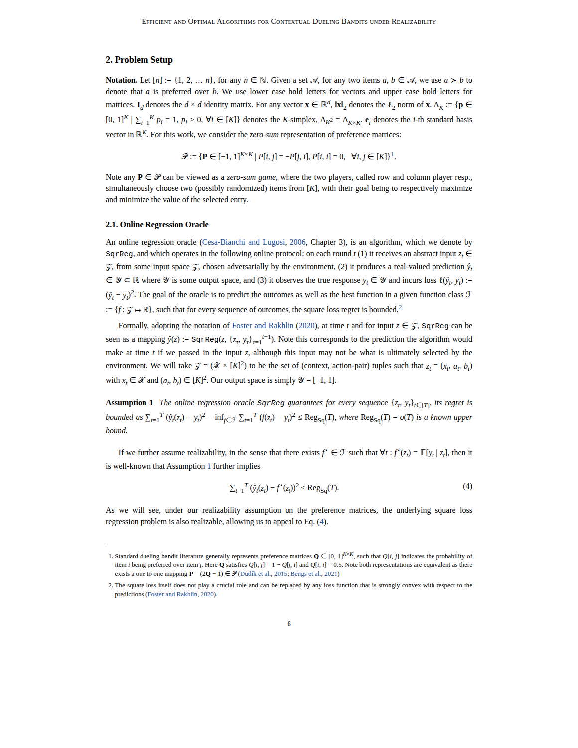Efficient and Optimal Algorithms for Contextual Dueling Bandits under Realizability
2. Problem Setup
Notation. Let [n] := {1, 2, … n}, for any n ∈ ℕ. Given a set 𝒜, for any two items a, b ∈ 𝒜, we use a ≻ b to denote that a is preferred over b. We use lower case bold letters for vectors and upper case bold letters for matrices. Id denotes the d × d identity matrix. For any vector x ∈ ℝd, ‖x‖2 denotes the ℓ2 norm of x. ΔK := {p ∈ [0, 1]K | ∑i=1K pi = 1, pi ≥ 0, ∀i ∈ [K]} denotes the K-simplex, ΔK2 = ΔK×K. ei denotes the i-th standard basis vector in ℝK. For this work, we consider the zero-sum representation of preference matrices:
𝒫 := {P ∈ [−1, 1]K×K | P[i, j] = −P[j, i], P[i, i] = 0, ∀i, j ∈ [K]}1.
Note any P ∈ 𝒫 can be viewed as a zero-sum game, where the two players, called row and column player resp., simultaneously choose two (possibly randomized) items from [K], with their goal being to respectively maximize and minimize the value of the selected entry.
2.1. Online Regression Oracle
An online regression oracle (Cesa-Bianchi and Lugosi, 2006, Chapter 3), is an algorithm, which we denote by SqrReg, and which operates in the following online protocol: on each round t (1) it receives an abstract input zt ∈ 𝒵, from some input space 𝒵, chosen adversarially by the environment, (2) it produces a real-valued prediction ŷt ∈ 𝒴 ⊂ ℝ where 𝒴 is some output space, and (3) it observes the true response yt ∈ 𝒴 and incurs loss ℓ(ŷt, yt) := (ŷt − yt)2. The goal of the oracle is to predict the outcomes as well as the best function in a given function class ℱ := {f : 𝒵 ↦ ℝ}, such that for every sequence of outcomes, the square loss regret is bounded.2
Formally, adopting the notation of Foster and Rakhlin (2020), at time t and for input z ∈ 𝒵, SqrReg can be seen as a mapping ŷ(z) := SqrReg(z, {zτ, yτ}τ=1t−1). Note this corresponds to the prediction the algorithm would make at time t if we passed in the input z, although this input may not be what is ultimately selected by the environment. We will take 𝒵 = (𝒳 × [K]2) to be the set of (context, action-pair) tuples such that zt = (xt, at, bt) with xt ∈ 𝒳 and (at, bt) ∈ [K]2. Our output space is simply 𝒴 = [−1, 1].
Assumption 1 The online regression oracle SqrReg guarantees for every sequence {zt, yt}t∈[T], its regret is bounded as ∑t=1T (ŷt(zt) − yt)2 − inff∈ℱ ∑t=1T (f(zt) − yt)2 ≤ RegSq(T), where RegSq(T) = o(T) is a known upper bound.
If we further assume realizability, in the sense that there exists f⋆ ∈ ℱ such that ∀t : f⋆(zt) = 𝔼[yt | zt], then it is well-known that Assumption 1 further implies
∑t=1T (ŷt(zt) − f⋆(zt))2 ≤ RegSq(T). (4)
As we will see, under our realizability assumption on the preference matrices, the underlying square loss regression problem is also realizable, allowing us to appeal to Eq. (4).
Standard dueling bandit literature generally represents preference matrices Q ∈ [0, 1]K×K, such that Q[i, j] indicates the probability of item i being preferred over item j. Here Q satisfies Q[i, j] = 1 − Q[j, i] and Q[i, i] = 0.5. Note both representations are equivalent as there exists a one to one mapping P = (2Q − 1) ∈ 𝒫 (Dudík et al., 2015; Bengs et al., 2021)
The square loss itself does not play a crucial role and can be replaced by any loss function that is strongly convex with respect to the predictions (Foster and Rakhlin, 2020).
6